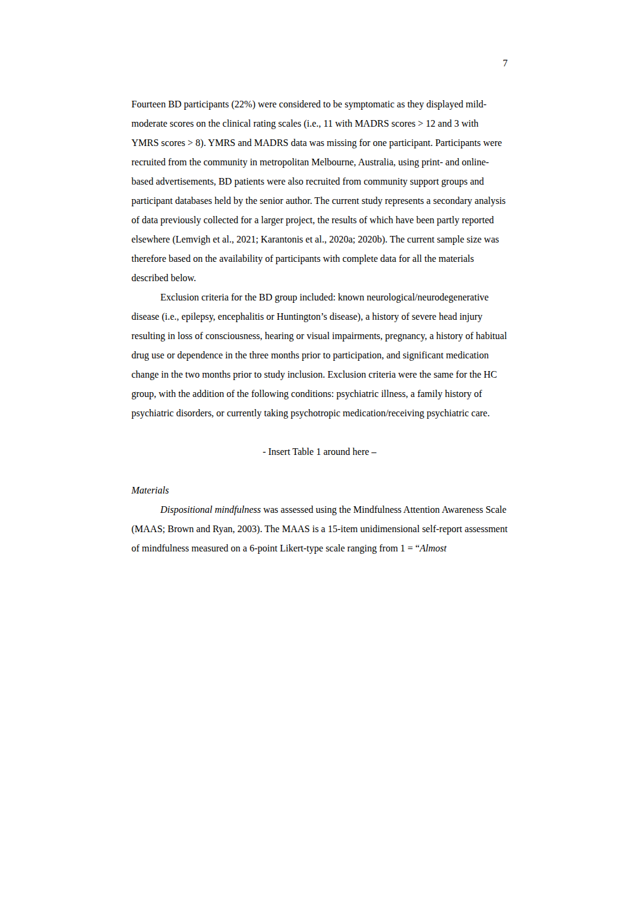7
Fourteen BD participants (22%) were considered to be symptomatic as they displayed mild-moderate scores on the clinical rating scales (i.e., 11 with MADRS scores > 12 and 3 with YMRS scores > 8). YMRS and MADRS data was missing for one participant. Participants were recruited from the community in metropolitan Melbourne, Australia, using print- and online-based advertisements, BD patients were also recruited from community support groups and participant databases held by the senior author. The current study represents a secondary analysis of data previously collected for a larger project, the results of which have been partly reported elsewhere (Lemvigh et al., 2021; Karantonis et al., 2020a; 2020b). The current sample size was therefore based on the availability of participants with complete data for all the materials described below.
Exclusion criteria for the BD group included: known neurological/neurodegenerative disease (i.e., epilepsy, encephalitis or Huntington’s disease), a history of severe head injury resulting in loss of consciousness, hearing or visual impairments, pregnancy, a history of habitual drug use or dependence in the three months prior to participation, and significant medication change in the two months prior to study inclusion. Exclusion criteria were the same for the HC group, with the addition of the following conditions: psychiatric illness, a family history of psychiatric disorders, or currently taking psychotropic medication/receiving psychiatric care.
- Insert Table 1 around here –
Materials
Dispositional mindfulness was assessed using the Mindfulness Attention Awareness Scale (MAAS; Brown and Ryan, 2003). The MAAS is a 15-item unidimensional self-report assessment of mindfulness measured on a 6-point Likert-type scale ranging from 1 = “Almost